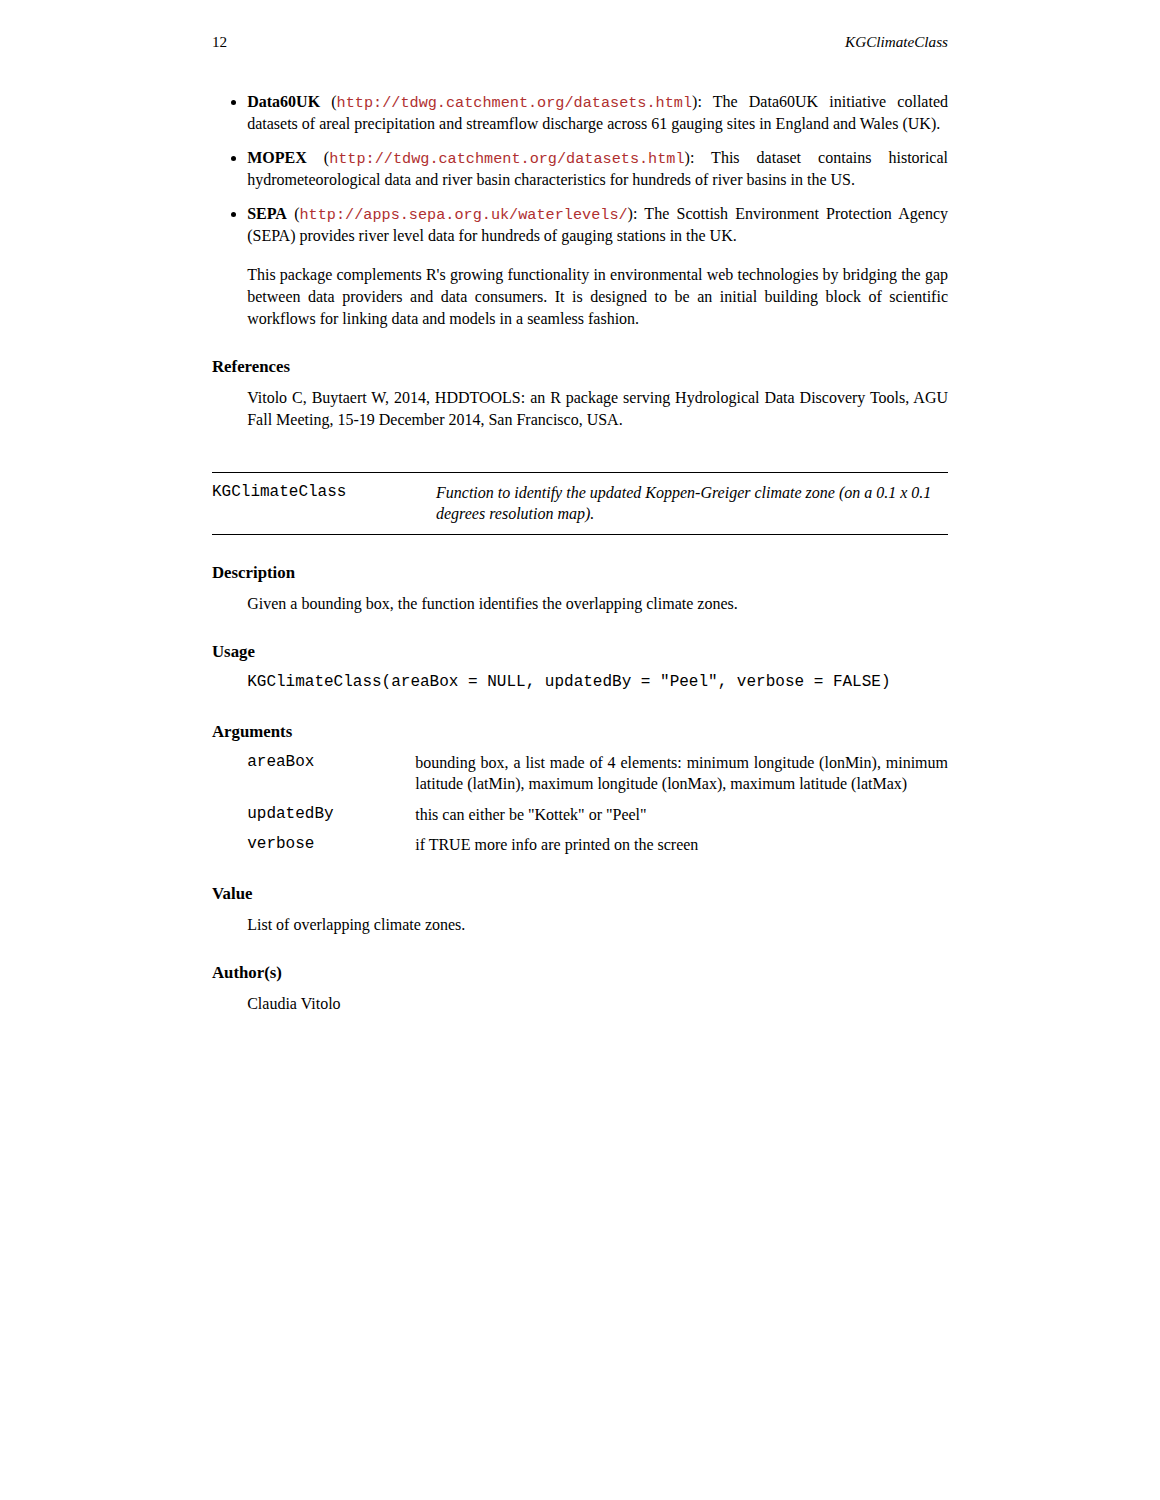12 KGClimateClass
Data60UK (http://tdwg.catchment.org/datasets.html): The Data60UK initiative collated datasets of areal precipitation and streamflow discharge across 61 gauging sites in England and Wales (UK).
MOPEX (http://tdwg.catchment.org/datasets.html): This dataset contains historical hydrometeorological data and river basin characteristics for hundreds of river basins in the US.
SEPA (http://apps.sepa.org.uk/waterlevels/): The Scottish Environment Protection Agency (SEPA) provides river level data for hundreds of gauging stations in the UK.
This package complements R's growing functionality in environmental web technologies by bridging the gap between data providers and data consumers. It is designed to be an initial building block of scientific workflows for linking data and models in a seamless fashion.
References
Vitolo C, Buytaert W, 2014, HDDTOOLS: an R package serving Hydrological Data Discovery Tools, AGU Fall Meeting, 15-19 December 2014, San Francisco, USA.
KGClimateClass Function to identify the updated Koppen-Greiger climate zone (on a 0.1 x 0.1 degrees resolution map).
Description
Given a bounding box, the function identifies the overlapping climate zones.
Usage
KGClimateClass(areaBox = NULL, updatedBy = "Peel", verbose = FALSE)
Arguments
areaBox
bounding box, a list made of 4 elements: minimum longitude (lonMin), minimum latitude (latMin), maximum longitude (lonMax), maximum latitude (latMax)
updatedBy
this can either be "Kottek" or "Peel"
verbose
if TRUE more info are printed on the screen
Value
List of overlapping climate zones.
Author(s)
Claudia Vitolo